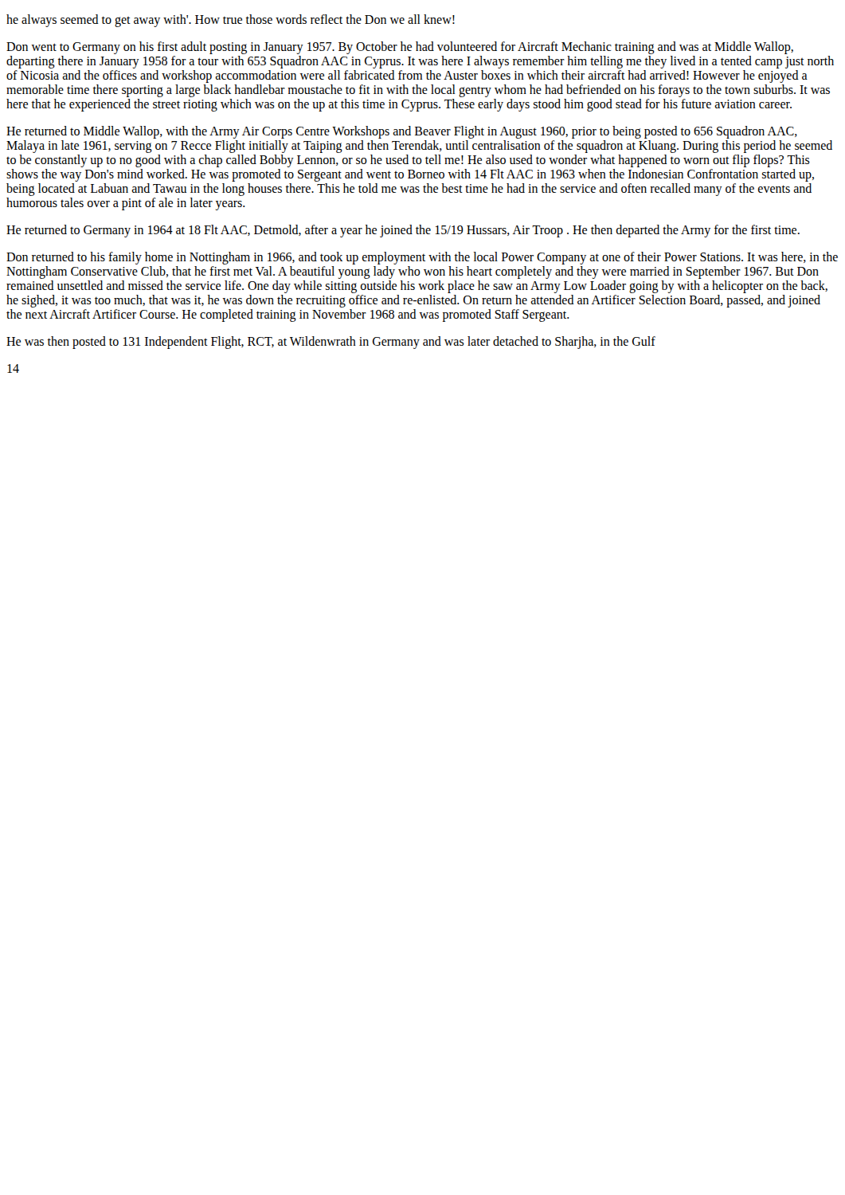he always seemed to get away with'. How true those words reflect the Don we all knew!
Don went to Germany on his first adult posting in January 1957. By October he had volunteered for Aircraft Mechanic training and was at Middle Wallop, departing there in January 1958 for a tour with 653 Squadron AAC in Cyprus. It was here I always remember him telling me they lived in a tented camp just north of Nicosia and the offices and workshop accommodation were all fabricated from the Auster boxes in which their aircraft had arrived! However he enjoyed a memorable time there sporting a large black handlebar moustache to fit in with the local gentry whom he had befriended on his forays to the town suburbs. It was here that he experienced the street rioting which was on the up at this time in Cyprus. These early days stood him good stead for his future aviation career.
He returned to Middle Wallop, with the Army Air Corps Centre Workshops and Beaver Flight in August 1960, prior to being posted to 656 Squadron AAC, Malaya in late 1961, serving on 7 Recce Flight initially at Taiping and then Terendak, until centralisation of the squadron at Kluang. During this period he seemed to be constantly up to no good with a chap called Bobby Lennon, or so he used to tell me! He also used to wonder what happened to worn out flip flops? This shows the way Don's mind worked. He was promoted to Sergeant and went to Borneo with 14 Flt AAC in 1963 when the Indonesian Confrontation started up, being located at Labuan and Tawau in the long houses there. This he told me was the best time he had in the service and often recalled many of the events and humorous tales over a pint of ale in later years.
He returned to Germany in 1964 at 18 Flt AAC, Detmold, after a year he joined the 15/19 Hussars, Air Troop . He then departed the Army for the first time.
Don returned to his family home in Nottingham in 1966, and took up employment with the local Power Company at one of their Power Stations. It was here, in the Nottingham Conservative Club, that he first met Val. A beautiful young lady who won his heart completely and they were married in September 1967. But Don remained unsettled and missed the service life. One day while sitting outside his work place he saw an Army Low Loader going by with a helicopter on the back, he sighed, it was too much, that was it, he was down the recruiting office and re-enlisted. On return he attended an Artificer Selection Board, passed, and joined the next Aircraft Artificer Course. He completed training in November 1968 and was promoted Staff Sergeant.
He was then posted to 131 Independent Flight, RCT, at Wildenwrath in Germany and was later detached to Sharjha, in the Gulf
14